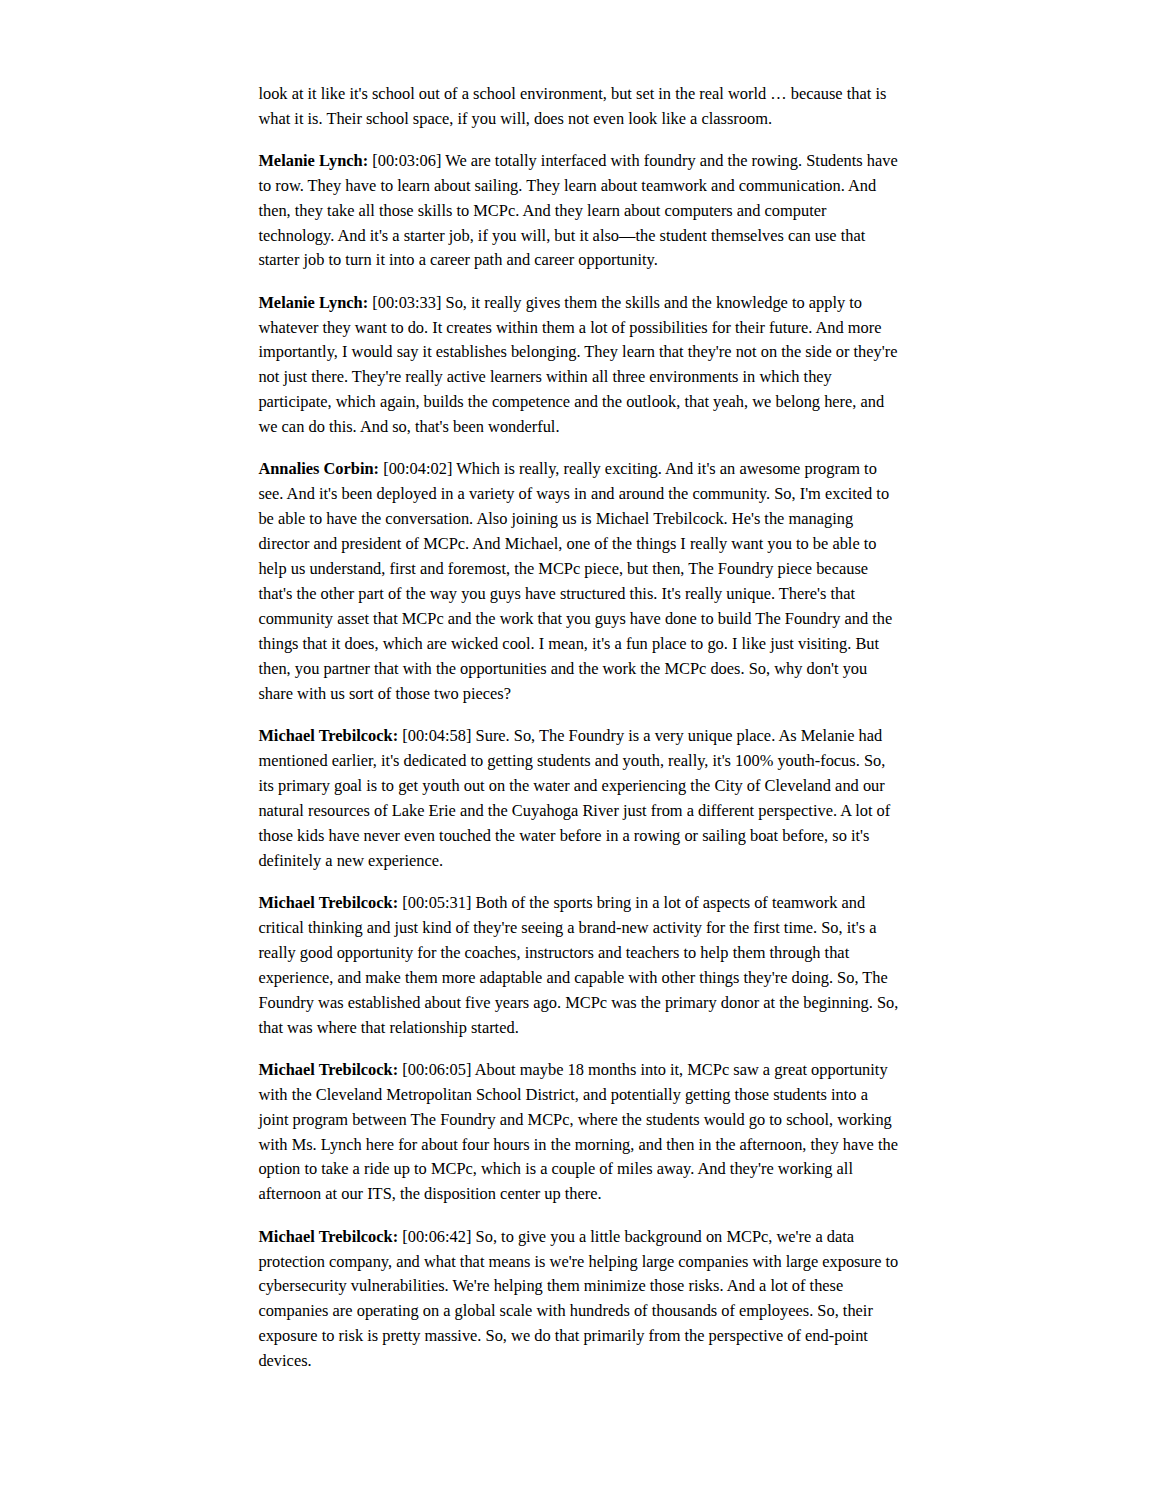look at it like it's school out of a school environment, but set in the real world … because that is what it is. Their school space, if you will, does not even look like a classroom.
Melanie Lynch: [00:03:06] We are totally interfaced with foundry and the rowing. Students have to row. They have to learn about sailing. They learn about teamwork and communication. And then, they take all those skills to MCPc. And they learn about computers and computer technology. And it's a starter job, if you will, but it also—the student themselves can use that starter job to turn it into a career path and career opportunity.
Melanie Lynch: [00:03:33] So, it really gives them the skills and the knowledge to apply to whatever they want to do. It creates within them a lot of possibilities for their future. And more importantly, I would say it establishes belonging. They learn that they're not on the side or they're not just there. They're really active learners within all three environments in which they participate, which again, builds the competence and the outlook, that yeah, we belong here, and we can do this. And so, that's been wonderful.
Annalies Corbin: [00:04:02] Which is really, really exciting. And it's an awesome program to see. And it's been deployed in a variety of ways in and around the community. So, I'm excited to be able to have the conversation. Also joining us is Michael Trebilcock. He's the managing director and president of MCPc. And Michael, one of the things I really want you to be able to help us understand, first and foremost, the MCPc piece, but then, The Foundry piece because that's the other part of the way you guys have structured this. It's really unique. There's that community asset that MCPc and the work that you guys have done to build The Foundry and the things that it does, which are wicked cool. I mean, it's a fun place to go. I like just visiting. But then, you partner that with the opportunities and the work the MCPc does. So, why don't you share with us sort of those two pieces?
Michael Trebilcock: [00:04:58] Sure. So, The Foundry is a very unique place. As Melanie had mentioned earlier, it's dedicated to getting students and youth, really, it's 100% youth-focus. So, its primary goal is to get youth out on the water and experiencing the City of Cleveland and our natural resources of Lake Erie and the Cuyahoga River just from a different perspective. A lot of those kids have never even touched the water before in a rowing or sailing boat before, so it's definitely a new experience.
Michael Trebilcock: [00:05:31] Both of the sports bring in a lot of aspects of teamwork and critical thinking and just kind of they're seeing a brand-new activity for the first time. So, it's a really good opportunity for the coaches, instructors and teachers to help them through that experience, and make them more adaptable and capable with other things they're doing. So, The Foundry was established about five years ago. MCPc was the primary donor at the beginning. So, that was where that relationship started.
Michael Trebilcock: [00:06:05] About maybe 18 months into it, MCPc saw a great opportunity with the Cleveland Metropolitan School District, and potentially getting those students into a joint program between The Foundry and MCPc, where the students would go to school, working with Ms. Lynch here for about four hours in the morning, and then in the afternoon, they have the option to take a ride up to MCPc, which is a couple of miles away. And they're working all afternoon at our ITS, the disposition center up there.
Michael Trebilcock: [00:06:42] So, to give you a little background on MCPc, we're a data protection company, and what that means is we're helping large companies with large exposure to cybersecurity vulnerabilities. We're helping them minimize those risks. And a lot of these companies are operating on a global scale with hundreds of thousands of employees. So, their exposure to risk is pretty massive. So, we do that primarily from the perspective of end-point devices.